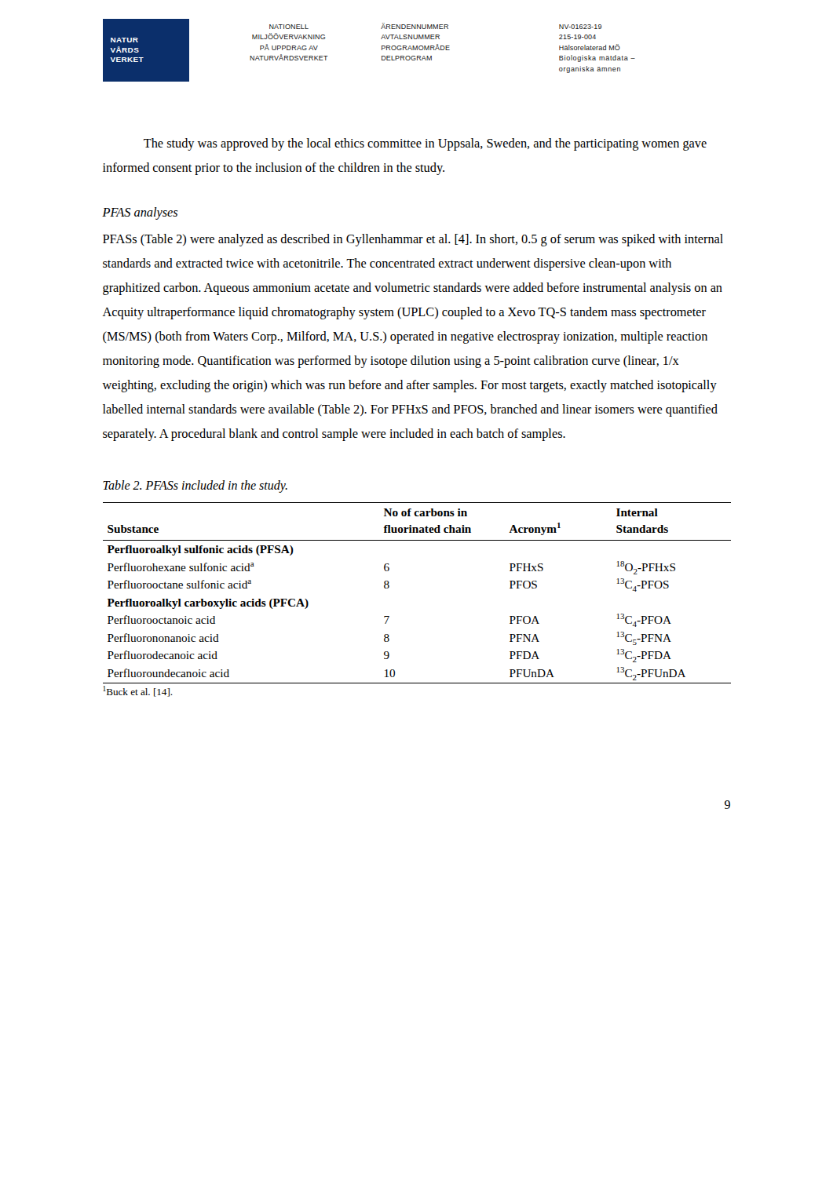NATUR VÅRDS VERKET
NATIONELL
MILJÖÖVERVAKNING
PÅ UPPDRAG AV
NATURVÅRDSVERKET
ÄRENDENNUMMER
AVTALSNUMMER
PROGRAMOMRÅDE
DELPROGRAM
NV-01623-19
215-19-004
Hälsorelaterad MÖ
Biologiska mätdata –
organiska ämnen
The study was approved by the local ethics committee in Uppsala, Sweden, and the participating women gave informed consent prior to the inclusion of the children in the study.
PFAS analyses
PFASs (Table 2) were analyzed as described in Gyllenhammar et al. [4]. In short, 0.5 g of serum was spiked with internal standards and extracted twice with acetonitrile. The concentrated extract underwent dispersive clean-upon with graphitized carbon. Aqueous ammonium acetate and volumetric standards were added before instrumental analysis on an Acquity ultraperformance liquid chromatography system (UPLC) coupled to a Xevo TQ-S tandem mass spectrometer (MS/MS) (both from Waters Corp., Milford, MA, U.S.) operated in negative electrospray ionization, multiple reaction monitoring mode. Quantification was performed by isotope dilution using a 5-point calibration curve (linear, 1/x weighting, excluding the origin) which was run before and after samples. For most targets, exactly matched isotopically labelled internal standards were available (Table 2). For PFHxS and PFOS, branched and linear isomers were quantified separately. A procedural blank and control sample were included in each batch of samples.
Table 2. PFASs included in the study.
| Substance | No of carbons in fluorinated chain | Acronym 1 | Internal Standards |
| --- | --- | --- | --- |
| Perfluoroalkyl sulfonic acids (PFSA) |
| Perfluorohexane sulfonic acid a | 6 | PFHxS | 18 O 2 -PFHxS |
| Perfluorooctane sulfonic acid a | 8 | PFOS | 13 C 4 -PFOS |
| Perfluoroalkyl carboxylic acids (PFCA) |
| Perfluorooctanoic acid | 7 | PFOA | 13 C 4 -PFOA |
| Perfluorononanoic acid | 8 | PFNA | 13 C 5 -PFNA |
| Perfluorodecanoic acid | 9 | PFDA | 13 C 2 -PFDA |
| Perfluoroundecanoic acid | 10 | PFUnDA | 13 C 2 -PFUnDA |
1Buck et al. [14].
9